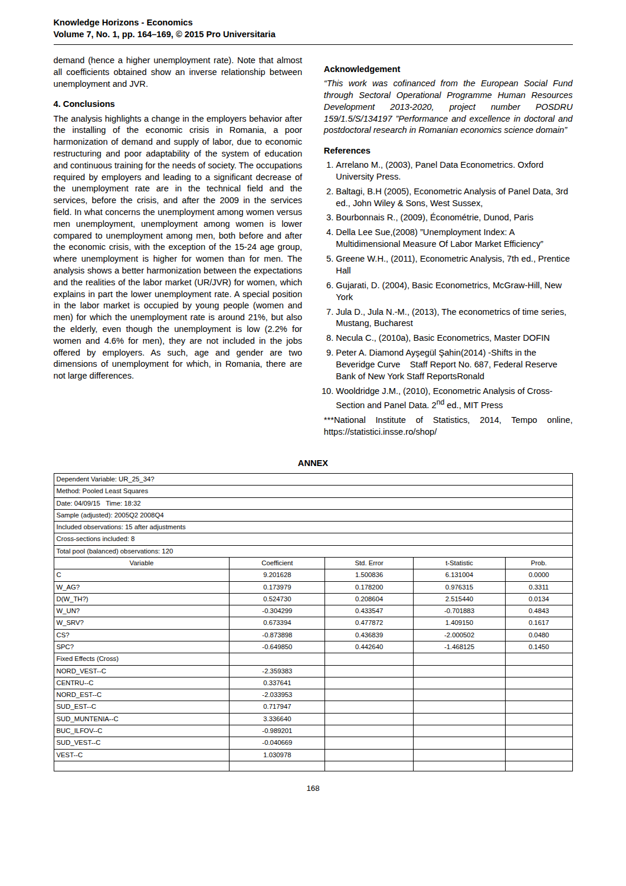Knowledge Horizons - Economics
Volume 7, No. 1, pp. 164–169, © 2015 Pro Universitaria
demand (hence a higher unemployment rate). Note that almost all coefficients obtained show an inverse relationship between unemployment and JVR.
4. Conclusions
The analysis highlights a change in the employers behavior after the installing of the economic crisis in Romania, a poor harmonization of demand and supply of labor, due to economic restructuring and poor adaptability of the system of education and continuous training for the needs of society. The occupations required by employers and leading to a significant decrease of the unemployment rate are in the technical field and the services, before the crisis, and after the 2009 in the services field. In what concerns the unemployment among women versus men unemployment, unemployment among women is lower compared to unemployment among men, both before and after the economic crisis, with the exception of the 15-24 age group, where unemployment is higher for women than for men. The analysis shows a better harmonization between the expectations and the realities of the labor market (UR/JVR) for women, which explains in part the lower unemployment rate. A special position in the labor market is occupied by young people (women and men) for which the unemployment rate is around 21%, but also the elderly, even though the unemployment is low (2.2% for women and 4.6% for men), they are not included in the jobs offered by employers. As such, age and gender are two dimensions of unemployment for which, in Romania, there are not large differences.
Acknowledgement
“This work was cofinanced from the European Social Fund through Sectoral Operational Programme Human Resources Development 2013-2020, project number POSDRU 159/1.5/S/134197 ”Performance and excellence in doctoral and postdoctoral research in Romanian economics science domain”
References
Arrelano M., (2003), Panel Data Econometrics. Oxford University Press.
Baltagi, B.H (2005), Econometric Analysis of Panel Data, 3rd ed., John Wiley & Sons, West Sussex,
Bourbonnais R., (2009), Économétrie, Dunod, Paris
Della Lee Sue,(2008) ”Unemployment Index: A Multidimensional Measure Of Labor Market Efficiency”
Greene W.H., (2011), Econometric Analysis, 7th ed., Prentice Hall
Gujarati, D. (2004), Basic Econometrics, McGraw-Hill, New York
Jula D., Jula N.-M., (2013), The econometrics of time series, Mustang, Bucharest
Necula C., (2010a), Basic Econometrics, Master DOFIN
Peter A. Diamond Ayşegül Şahin(2014) -Shifts in the Beveridge Curve Staff Report No. 687, Federal Reserve Bank of New York Staff ReportsRonald
Wooldridge J.M., (2010), Econometric Analysis of Cross-Section and Panel Data. 2nd ed., MIT Press
***National Institute of Statistics, 2014, Tempo online, https://statistici.insse.ro/shop/
ANNEX
| Dependent Variable: UR_25_34? |
| Method: Pooled Least Squares |
| Date: 04/09/15 Time: 18:32 |
| Sample (adjusted): 2005Q2 2008Q4 |
| Included observations: 15 after adjustments |
| Cross-sections included: 8 |
| Total pool (balanced) observations: 120 |
| Variable | Coefficient | Std. Error | t-Statistic | Prob. |
| C | 9.201628 | 1.500836 | 6.131004 | 0.0000 |
| W_AG? | 0.173979 | 0.178200 | 0.976315 | 0.3311 |
| D(W_TH?) | 0.524730 | 0.208604 | 2.515440 | 0.0134 |
| W_UN? | -0.304299 | 0.433547 | -0.701883 | 0.4843 |
| W_SRV? | 0.673394 | 0.477872 | 1.409150 | 0.1617 |
| CS? | -0.873898 | 0.436839 | -2.000502 | 0.0480 |
| SPC? | -0.649850 | 0.442640 | -1.468125 | 0.1450 |
| Fixed Effects (Cross) | | | | |
| NORD_VEST--C | -2.359383 | | | |
| CENTRU--C | 0.337641 | | | |
| NORD_EST--C | -2.033953 | | | |
| SUD_EST--C | 0.717947 | | | |
| SUD_MUNTENIA--C | 3.336640 | | | |
| BUC_ILFOV--C | -0.989201 | | | |
| SUD_VEST--C | -0.040669 | | | |
| VEST--C | 1.030978 | | | |
168